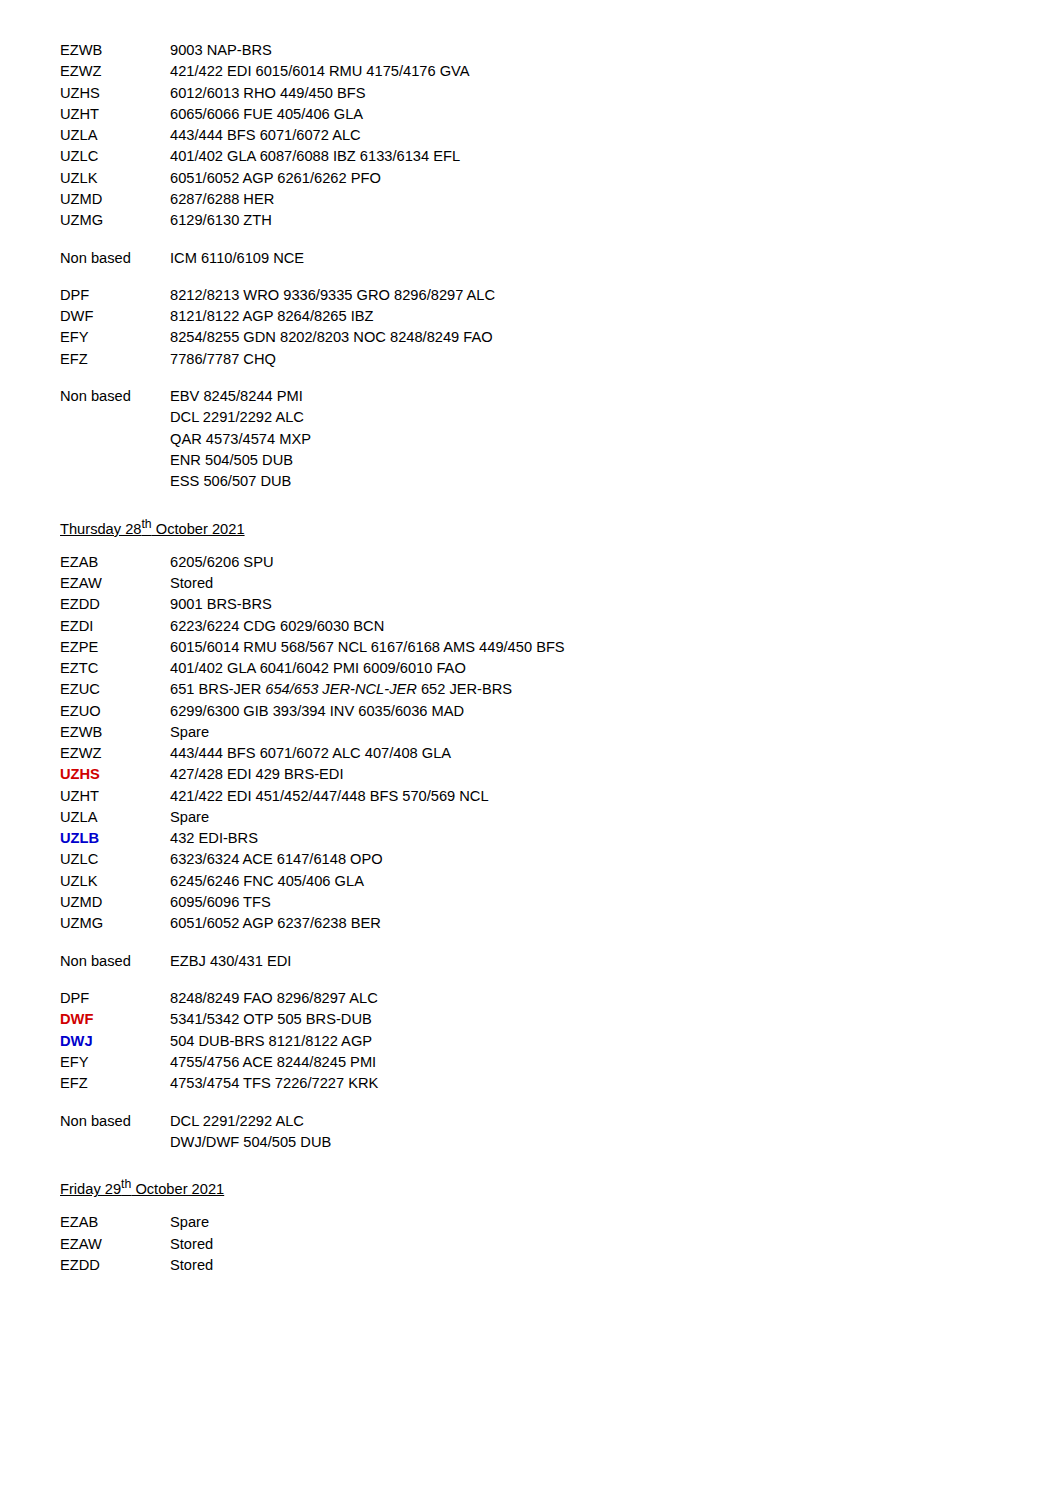| EZWB | 9003 NAP-BRS |
| EZWZ | 421/422 EDI 6015/6014 RMU 4175/4176 GVA |
| UZHS | 6012/6013 RHO 449/450 BFS |
| UZHT | 6065/6066 FUE 405/406 GLA |
| UZLA | 443/444 BFS 6071/6072 ALC |
| UZLC | 401/402 GLA 6087/6088 IBZ 6133/6134 EFL |
| UZLK | 6051/6052 AGP 6261/6262 PFO |
| UZMD | 6287/6288 HER |
| UZMG | 6129/6130 ZTH |
| Non based | ICM 6110/6109 NCE |
| DPF | 8212/8213 WRO 9336/9335 GRO 8296/8297 ALC |
| DWF | 8121/8122 AGP 8264/8265 IBZ |
| EFY | 8254/8255 GDN 8202/8203 NOC 8248/8249 FAO |
| EFZ | 7786/7787 CHQ |
| Non based | EBV 8245/8244 PMI |
| | DCL 2291/2292 ALC |
| | QAR 4573/4574 MXP |
| | ENR 504/505 DUB |
| | ESS 506/507 DUB |
Thursday 28th October 2021
| EZAB | 6205/6206 SPU |
| EZAW | Stored |
| EZDD | 9001 BRS-BRS |
| EZDI | 6223/6224 CDG 6029/6030 BCN |
| EZPE | 6015/6014 RMU 568/567 NCL 6167/6168 AMS 449/450 BFS |
| EZTC | 401/402 GLA 6041/6042 PMI 6009/6010 FAO |
| EZUC | 651 BRS-JER 654/653 JER-NCL-JER 652 JER-BRS |
| EZUO | 6299/6300 GIB 393/394 INV 6035/6036 MAD |
| EZWB | Spare |
| EZWZ | 443/444 BFS 6071/6072 ALC 407/408 GLA |
| UZHS | 427/428 EDI 429 BRS-EDI |
| UZHT | 421/422 EDI 451/452/447/448 BFS 570/569 NCL |
| UZLA | Spare |
| UZLB | 432 EDI-BRS |
| UZLC | 6323/6324 ACE 6147/6148 OPO |
| UZLK | 6245/6246 FNC 405/406 GLA |
| UZMD | 6095/6096 TFS |
| UZMG | 6051/6052 AGP 6237/6238 BER |
| Non based | EZBJ 430/431 EDI |
| DPF | 8248/8249 FAO 8296/8297 ALC |
| DWF | 5341/5342 OTP 505 BRS-DUB |
| DWJ | 504 DUB-BRS 8121/8122 AGP |
| EFY | 4755/4756 ACE 8244/8245 PMI |
| EFZ | 4753/4754 TFS 7226/7227 KRK |
| Non based | DCL 2291/2292 ALC |
| | DWJ/DWF 504/505 DUB |
Friday 29th October 2021
| EZAB | Spare |
| EZAW | Stored |
| EZDD | Stored |